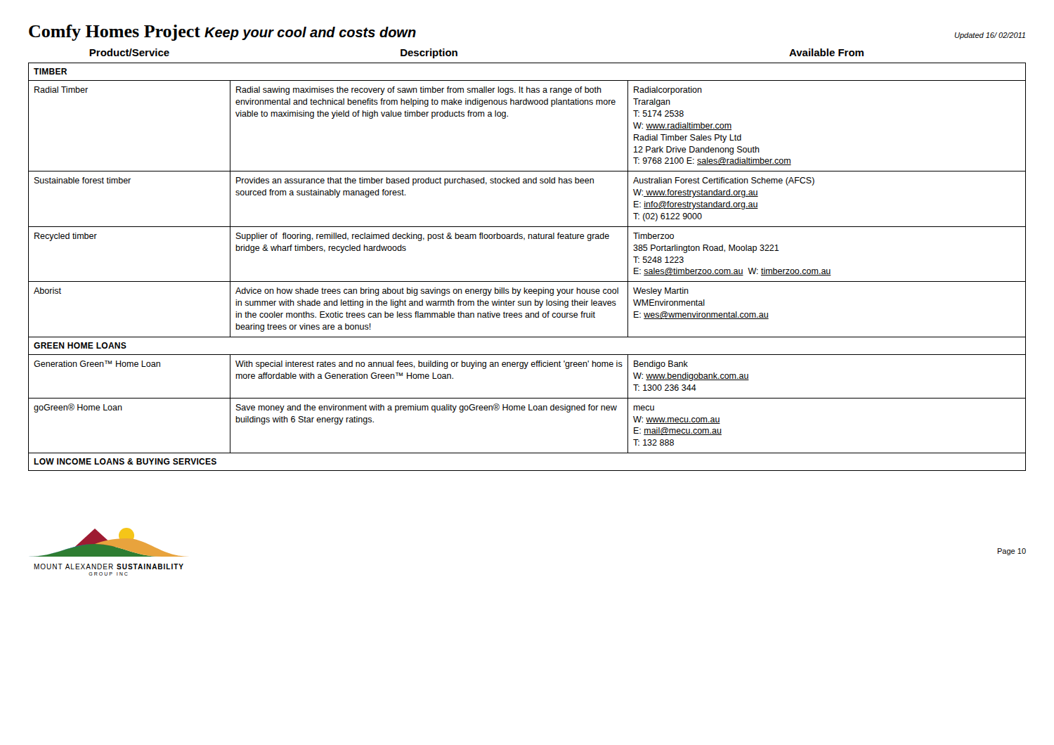Updated 16/ 02/2011 Comfy Homes Project Keep your cool and costs down
| Product/Service | Description | Available From |
| --- | --- | --- |
| TIMBER |
| Radial Timber | Radial sawing maximises the recovery of sawn timber from smaller logs. It has a range of both environmental and technical benefits from helping to make indigenous hardwood plantations more viable to maximising the yield of high value timber products from a log. | Radialcorporation Traralgan T: 5174 2538 W: www.radialtimber.com Radial Timber Sales Pty Ltd 12 Park Drive Dandenong South T: 9768 2100 E: sales@radialtimber.com |
| Sustainable forest timber | Provides an assurance that the timber based product purchased, stocked and sold has been sourced from a sustainably managed forest. | Australian Forest Certification Scheme (AFCS) W: www.forestrystandard.org.au E: info@forestrystandard.org.au T: (02) 6122 9000 |
| Recycled timber | Supplier of flooring, remilled, reclaimed decking, post & beam floorboards, natural feature grade bridge & wharf timbers, recycled hardwoods | Timberzoo 385 Portarlington Road, Moolap 3221 T: 5248 1223 E: sales@timberzoo.com.au W: timberzoo.com.au |
| Aborist | Advice on how shade trees can bring about big savings on energy bills by keeping your house cool in summer with shade and letting in the light and warmth from the winter sun by losing their leaves in the cooler months. Exotic trees can be less flammable than native trees and of course fruit bearing trees or vines are a bonus! | Wesley Martin WMEnvironmental E: wes@wmenvironmental.com.au |
| GREEN HOME LOANS |
| Generation Green™ Home Loan | With special interest rates and no annual fees, building or buying an energy efficient 'green' home is more affordable with a Generation Green™ Home Loan. | Bendigo Bank W: www.bendigobank.com.au T: 1300 236 344 |
| goGreen® Home Loan | Save money and the environment with a premium quality goGreen® Home Loan designed for new buildings with 6 Star energy ratings. | mecu W: www.mecu.com.au E: mail@mecu.com.au T: 132 888 |
| LOW INCOME LOANS & BUYING SERVICES |
Page 10
MOUNT ALEXANDER SUSTAINABILITY
GROUP INC